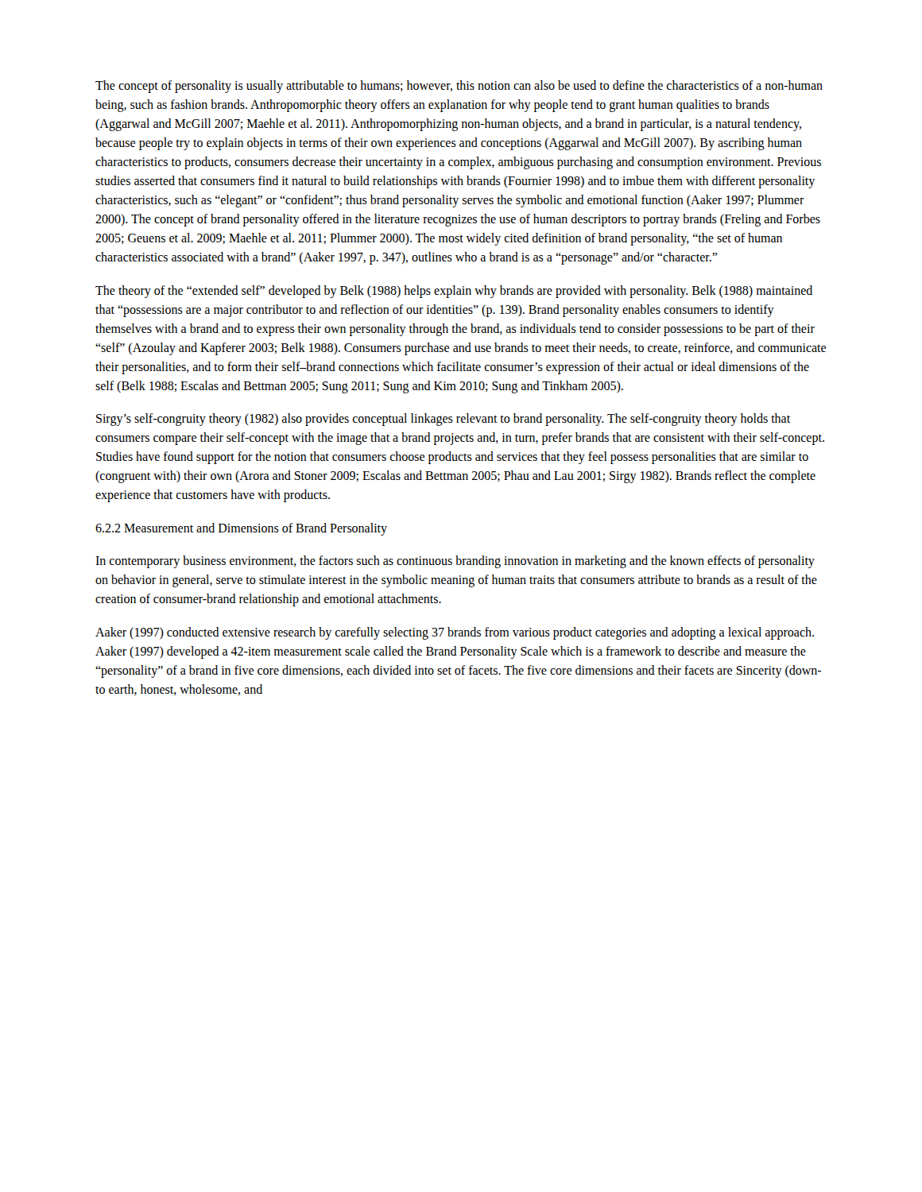The concept of personality is usually attributable to humans; however, this notion can also be used to define the characteristics of a non-human being, such as fashion brands. Anthropomorphic theory offers an explanation for why people tend to grant human qualities to brands (Aggarwal and McGill 2007; Maehle et al. 2011). Anthropomorphizing non-human objects, and a brand in particular, is a natural tendency, because people try to explain objects in terms of their own experiences and conceptions (Aggarwal and McGill 2007). By ascribing human characteristics to products, consumers decrease their uncertainty in a complex, ambiguous purchasing and consumption environment. Previous studies asserted that consumers find it natural to build relationships with brands (Fournier 1998) and to imbue them with different personality characteristics, such as “elegant” or “confident”; thus brand personality serves the symbolic and emotional function (Aaker 1997; Plummer 2000). The concept of brand personality offered in the literature recognizes the use of human descriptors to portray brands (Freling and Forbes 2005; Geuens et al. 2009; Maehle et al. 2011; Plummer 2000). The most widely cited definition of brand personality, “the set of human characteristics associated with a brand” (Aaker 1997, p. 347), outlines who a brand is as a “personage” and/or “character.”
The theory of the “extended self” developed by Belk (1988) helps explain why brands are provided with personality. Belk (1988) maintained that “possessions are a major contributor to and reflection of our identities” (p. 139). Brand personality enables consumers to identify themselves with a brand and to express their own personality through the brand, as individuals tend to consider possessions to be part of their “self” (Azoulay and Kapferer 2003; Belk 1988). Consumers purchase and use brands to meet their needs, to create, reinforce, and communicate their personalities, and to form their self–brand connections which facilitate consumer’s expression of their actual or ideal dimensions of the self (Belk 1988; Escalas and Bettman 2005; Sung 2011; Sung and Kim 2010; Sung and Tinkham 2005).
Sirgy’s self-congruity theory (1982) also provides conceptual linkages relevant to brand personality. The self-congruity theory holds that consumers compare their self-concept with the image that a brand projects and, in turn, prefer brands that are consistent with their self-concept. Studies have found support for the notion that consumers choose products and services that they feel possess personalities that are similar to (congruent with) their own (Arora and Stoner 2009; Escalas and Bettman 2005; Phau and Lau 2001; Sirgy 1982). Brands reflect the complete experience that customers have with products.
6.2.2 Measurement and Dimensions of Brand Personality
In contemporary business environment, the factors such as continuous branding innovation in marketing and the known effects of personality on behavior in general, serve to stimulate interest in the symbolic meaning of human traits that consumers attribute to brands as a result of the creation of consumer-brand relationship and emotional attachments.
Aaker (1997) conducted extensive research by carefully selecting 37 brands from various product categories and adopting a lexical approach. Aaker (1997) developed a 42-item measurement scale called the Brand Personality Scale which is a framework to describe and measure the “personality” of a brand in five core dimensions, each divided into set of facets. The five core dimensions and their facets are Sincerity (down-to earth, honest, wholesome, and